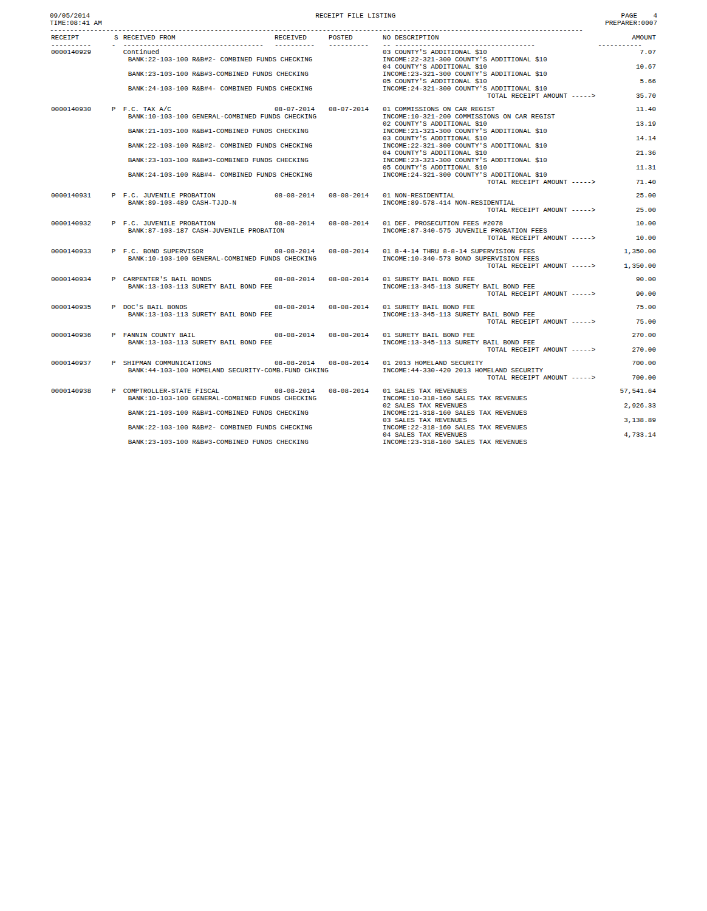09/05/2014
RECEIPT FILE LISTING
PAGE 4
TIME:08:41 AM
PREPARER:0007
-------------------------------------------------------------------------------------------------------------------------------------
| RECEIPT | S | RECEIVED FROM | RECEIVED | POSTED | NO DESCRIPTION | AMOUNT |
| --- | --- | --- | --- | --- | --- | --- |
| ---------- | - | ----------------------------------- | ---------- | ---------- | -- ----------------------------------- | ----------- |
| 0000140929 | | Continued | | | 03 COUNTY'S ADDITIONAL $10 | 7.07 |
| | | BANK:22-103-100 R&B#2- COMBINED FUNDS CHECKING | INCOME:22-321-300 COUNTY'S ADDITIONAL $10 | |
| | | | | | 04 COUNTY'S ADDITIONAL $10 | 10.67 |
| | | BANK:23-103-100 R&B#3-COMBINED FUNDS CHECKING | INCOME:23-321-300 COUNTY'S ADDITIONAL $10 | |
| | | | | | 05 COUNTY'S ADDITIONAL $10 | 5.66 |
| | | BANK:24-103-100 R&B#4- COMBINED FUNDS CHECKING | INCOME:24-321-300 COUNTY'S ADDITIONAL $10 | |
| | | | | | TOTAL RECEIPT AMOUNT -----> | 35.70 |
| 0000140930 | P | F.C. TAX A/C | 08-07-2014 | 08-07-2014 | 01 COMMISSIONS ON CAR REGIST | 11.40 |
| | | BANK:10-103-100 GENERAL-COMBINED FUNDS CHECKING | INCOME:10-321-200 COMMISSIONS ON CAR REGIST | |
| | | | | | 02 COUNTY'S ADDITIONAL $10 | 13.19 |
| | | BANK:21-103-100 R&B#1-COMBINED FUNDS CHECKING | INCOME:21-321-300 COUNTY'S ADDITIONAL $10 | |
| | | | | | 03 COUNTY'S ADDITIONAL $10 | 14.14 |
| | | BANK:22-103-100 R&B#2- COMBINED FUNDS CHECKING | INCOME:22-321-300 COUNTY'S ADDITIONAL $10 | |
| | | | | | 04 COUNTY'S ADDITIONAL $10 | 21.36 |
| | | BANK:23-103-100 R&B#3-COMBINED FUNDS CHECKING | INCOME:23-321-300 COUNTY'S ADDITIONAL $10 | |
| | | | | | 05 COUNTY'S ADDITIONAL $10 | 11.31 |
| | | BANK:24-103-100 R&B#4- COMBINED FUNDS CHECKING | INCOME:24-321-300 COUNTY'S ADDITIONAL $10 | |
| | | | | | TOTAL RECEIPT AMOUNT -----> | 71.40 |
| 0000140931 | P | F.C. JUVENILE PROBATION | 08-08-2014 | 08-08-2014 | 01 NON-RESIDENTIAL | 25.00 |
| | | BANK:89-103-489 CASH-TJJD-N | INCOME:89-578-414 NON-RESIDENTIAL | |
| | | | | | TOTAL RECEIPT AMOUNT -----> | 25.00 |
| 0000140932 | P | F.C. JUVENILE PROBATION | 08-08-2014 | 08-08-2014 | 01 DEF. PROSECUTION FEES #2078 | 10.00 |
| | | BANK:87-103-187 CASH-JUVENILE PROBATION | INCOME:87-340-575 JUVENILE PROBATION FEES | |
| | | | | | TOTAL RECEIPT AMOUNT -----> | 10.00 |
| 0000140933 | P | F.C. BOND SUPERVISOR | 08-08-2014 | 08-08-2014 | 01 8-4-14 THRU 8-8-14 SUPERVISION FEES | 1,350.00 |
| | | BANK:10-103-100 GENERAL-COMBINED FUNDS CHECKING | INCOME:10-340-573 BOND SUPERVISION FEES | |
| | | | | | TOTAL RECEIPT AMOUNT -----> | 1,350.00 |
| 0000140934 | P | CARPENTER'S BAIL BONDS | 08-08-2014 | 08-08-2014 | 01 SURETY BAIL BOND FEE | 90.00 |
| | | BANK:13-103-113 SURETY BAIL BOND FEE | INCOME:13-345-113 SURETY BAIL BOND FEE | |
| | | | | | TOTAL RECEIPT AMOUNT -----> | 90.00 |
| 0000140935 | P | DOC'S BAIL BONDS | 08-08-2014 | 08-08-2014 | 01 SURETY BAIL BOND FEE | 75.00 |
| | | BANK:13-103-113 SURETY BAIL BOND FEE | INCOME:13-345-113 SURETY BAIL BOND FEE | |
| | | | | | TOTAL RECEIPT AMOUNT -----> | 75.00 |
| 0000140936 | P | FANNIN COUNTY BAIL | 08-08-2014 | 08-08-2014 | 01 SURETY BAIL BOND FEE | 270.00 |
| | | BANK:13-103-113 SURETY BAIL BOND FEE | INCOME:13-345-113 SURETY BAIL BOND FEE | |
| | | | | | TOTAL RECEIPT AMOUNT -----> | 270.00 |
| 0000140937 | P | SHIPMAN COMMUNICATIONS | 08-08-2014 | 08-08-2014 | 01 2013 HOMELAND SECURITY | 700.00 |
| | | BANK:44-103-100 HOMELAND SECURITY-COMB.FUND CHKING | INCOME:44-330-420 2013 HOMELAND SECURITY | |
| | | | | | TOTAL RECEIPT AMOUNT -----> | 700.00 |
| 0000140938 | P | COMPTROLLER-STATE FISCAL | 08-08-2014 | 08-08-2014 | 01 SALES TAX REVENUES | 57,541.64 |
| | | BANK:10-103-100 GENERAL-COMBINED FUNDS CHECKING | INCOME:10-318-160 SALES TAX REVENUES | |
| | | | | | 02 SALES TAX REVENUES | 2,926.33 |
| | | BANK:21-103-100 R&B#1-COMBINED FUNDS CHECKING | INCOME:21-318-160 SALES TAX REVENUES | |
| | | | | | 03 SALES TAX REVENUES | 3,138.89 |
| | | BANK:22-103-100 R&B#2- COMBINED FUNDS CHECKING | INCOME:22-318-160 SALES TAX REVENUES | |
| | | | | | 04 SALES TAX REVENUES | 4,733.14 |
| | | BANK:23-103-100 R&B#3-COMBINED FUNDS CHECKING | INCOME:23-318-160 SALES TAX REVENUES | |